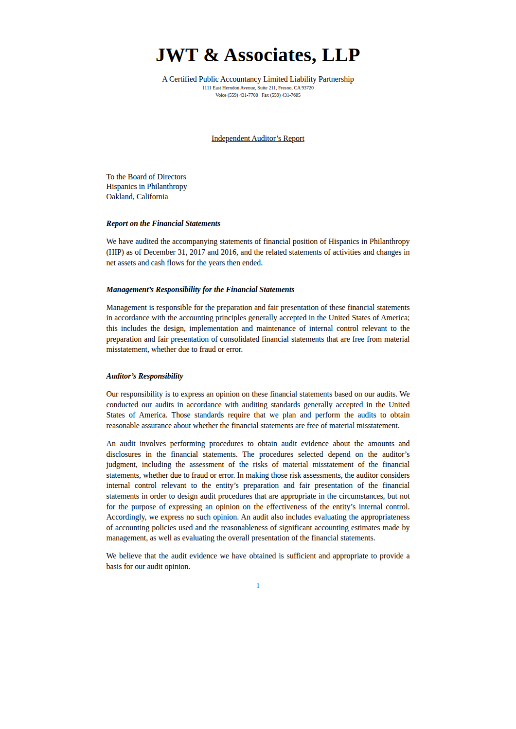JWT & Associates, LLP
A Certified Public Accountancy Limited Liability Partnership
1111 East Herndon Avenue, Suite 211, Fresno, CA 93720
Voice (559) 431-7708 Fax (559) 431-7685
Independent Auditor’s Report
To the Board of Directors
Hispanics in Philanthropy
Oakland, California
Report on the Financial Statements
We have audited the accompanying statements of financial position of Hispanics in Philanthropy (HIP) as of December 31, 2017 and 2016, and the related statements of activities and changes in net assets and cash flows for the years then ended.
Management’s Responsibility for the Financial Statements
Management is responsible for the preparation and fair presentation of these financial statements in accordance with the accounting principles generally accepted in the United States of America; this includes the design, implementation and maintenance of internal control relevant to the preparation and fair presentation of consolidated financial statements that are free from material misstatement, whether due to fraud or error.
Auditor’s Responsibility
Our responsibility is to express an opinion on these financial statements based on our audits. We conducted our audits in accordance with auditing standards generally accepted in the United States of America. Those standards require that we plan and perform the audits to obtain reasonable assurance about whether the financial statements are free of material misstatement.
An audit involves performing procedures to obtain audit evidence about the amounts and disclosures in the financial statements. The procedures selected depend on the auditor’s judgment, including the assessment of the risks of material misstatement of the financial statements, whether due to fraud or error. In making those risk assessments, the auditor considers internal control relevant to the entity’s preparation and fair presentation of the financial statements in order to design audit procedures that are appropriate in the circumstances, but not for the purpose of expressing an opinion on the effectiveness of the entity’s internal control. Accordingly, we express no such opinion. An audit also includes evaluating the appropriateness of accounting policies used and the reasonableness of significant accounting estimates made by management, as well as evaluating the overall presentation of the financial statements.
We believe that the audit evidence we have obtained is sufficient and appropriate to provide a basis for our audit opinion.
1